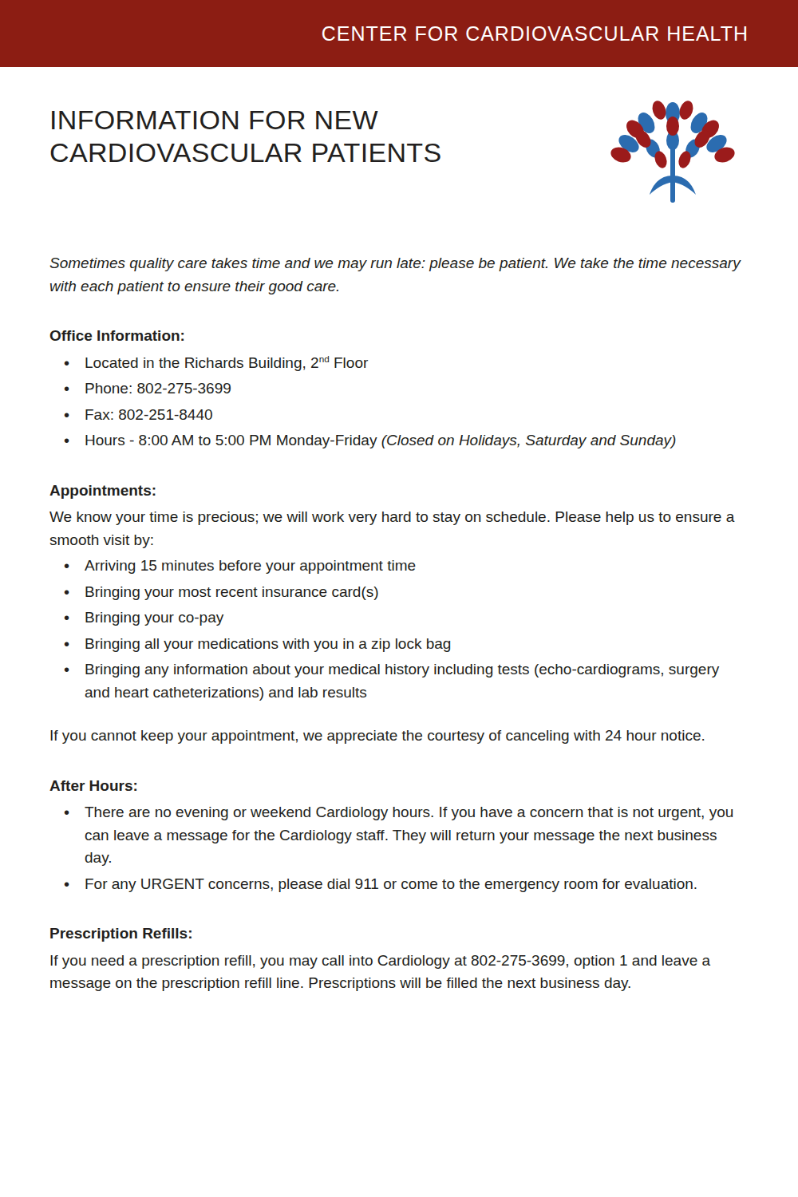Center for Cardiovascular Health
Information for New
Cardiovascular Patients
Sometimes quality care takes time and we may run late: please be patient. We take the time necessary with each patient to ensure their good care.
Office Information:
Located in the Richards Building, 2nd Floor
Phone: 802-275-3699
Fax: 802-251-8440
Hours - 8:00 AM to 5:00 PM Monday-Friday (Closed on Holidays, Saturday and Sunday)
Appointments:
We know your time is precious; we will work very hard to stay on schedule. Please help us to ensure a smooth visit by:
Arriving 15 minutes before your appointment time
Bringing your most recent insurance card(s)
Bringing your co-pay
Bringing all your medications with you in a zip lock bag
Bringing any information about your medical history including tests (echo-cardiograms, surgery and heart catheterizations) and lab results
If you cannot keep your appointment, we appreciate the courtesy of canceling with 24 hour notice.
After Hours:
There are no evening or weekend Cardiology hours. If you have a concern that is not urgent, you can leave a message for the Cardiology staff. They will return your message the next business day.
For any URGENT concerns, please dial 911 or come to the emergency room for evaluation.
Prescription Refills:
If you need a prescription refill, you may call into Cardiology at 802-275-3699, option 1 and leave a message on the prescription refill line. Prescriptions will be filled the next business day.